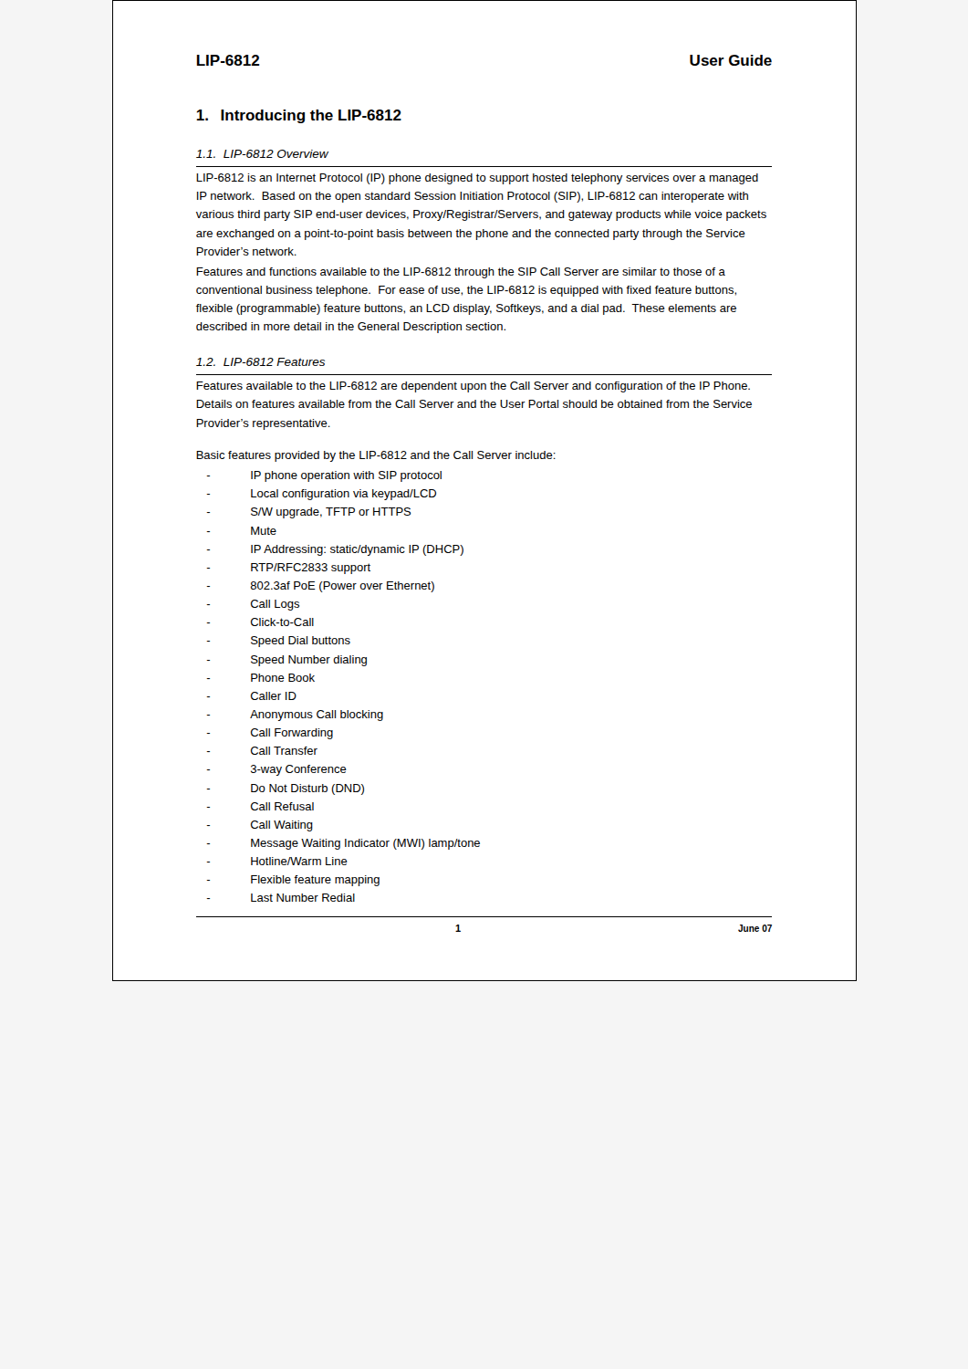LIP-6812 User Guide
1. Introducing the LIP-6812
1.1. LIP-6812 Overview
LIP-6812 is an Internet Protocol (IP) phone designed to support hosted telephony services over a managed IP network. Based on the open standard Session Initiation Protocol (SIP), LIP-6812 can interoperate with various third party SIP end-user devices, Proxy/Registrar/Servers, and gateway products while voice packets are exchanged on a point-to-point basis between the phone and the connected party through the Service Provider’s network.
Features and functions available to the LIP-6812 through the SIP Call Server are similar to those of a conventional business telephone. For ease of use, the LIP-6812 is equipped with fixed feature buttons, flexible (programmable) feature buttons, an LCD display, Softkeys, and a dial pad. These elements are described in more detail in the General Description section.
1.2. LIP-6812 Features
Features available to the LIP-6812 are dependent upon the Call Server and configuration of the IP Phone. Details on features available from the Call Server and the User Portal should be obtained from the Service Provider’s representative.
Basic features provided by the LIP-6812 and the Call Server include:
-IP phone operation with SIP protocol
-Local configuration via keypad/LCD
-S/W upgrade, TFTP or HTTPS
-Mute
-IP Addressing: static/dynamic IP (DHCP)
-RTP/RFC2833 support
-802.3af PoE (Power over Ethernet)
-Call Logs
-Click-to-Call
-Speed Dial buttons
-Speed Number dialing
-Phone Book
-Caller ID
-Anonymous Call blocking
-Call Forwarding
-Call Transfer
-3-way Conference
-Do Not Disturb (DND)
-Call Refusal
-Call Waiting
-Message Waiting Indicator (MWI) lamp/tone
-Hotline/Warm Line
-Flexible feature mapping
-Last Number Redial
1 June 07